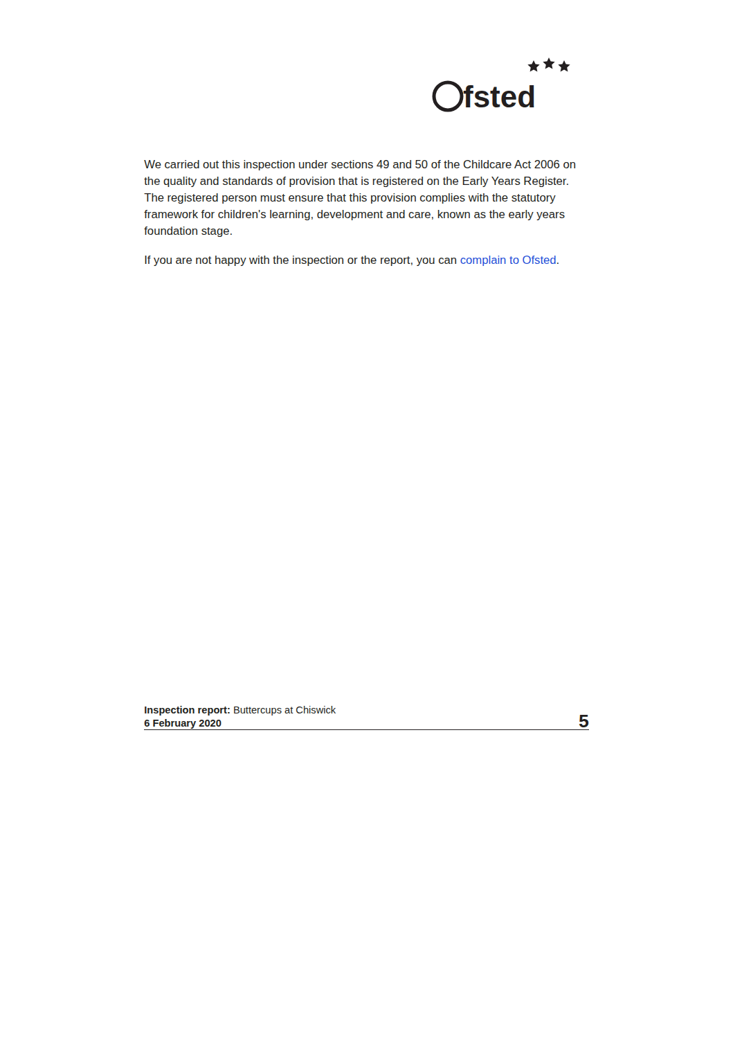fsted
We carried out this inspection under sections 49 and 50 of the Childcare Act 2006 on the quality and standards of provision that is registered on the Early Years Register. The registered person must ensure that this provision complies with the statutory framework for children's learning, development and care, known as the early years foundation stage.
If you are not happy with the inspection or the report, you can complain to Ofsted.
Inspection report: Buttercups at Chiswick
6 February 2020
5